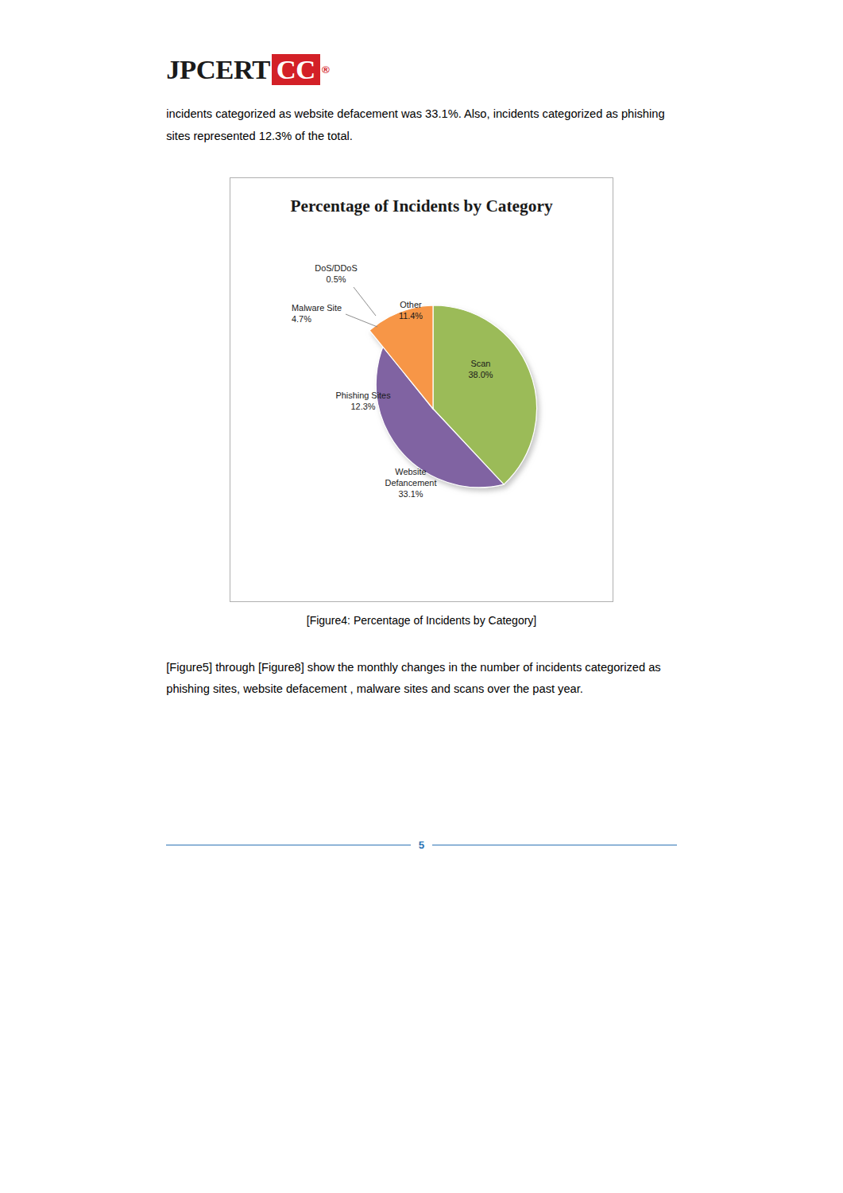JPCERT CC®
incidents categorized as website defacement was 33.1%. Also, incidents categorized as phishing sites represented 12.3% of the total.
Percentage of Incidents by Category
DoS/DDoS 0.5% Malware Site 4.7% Other 11.4% Scan 38.0% Phishing Sites 12.3% Website Defancement 33.1%
[Figure4: Percentage of Incidents by Category]
[Figure5] through [Figure8] show the monthly changes in the number of incidents categorized as phishing sites, website defacement , malware sites and scans over the past year.
5